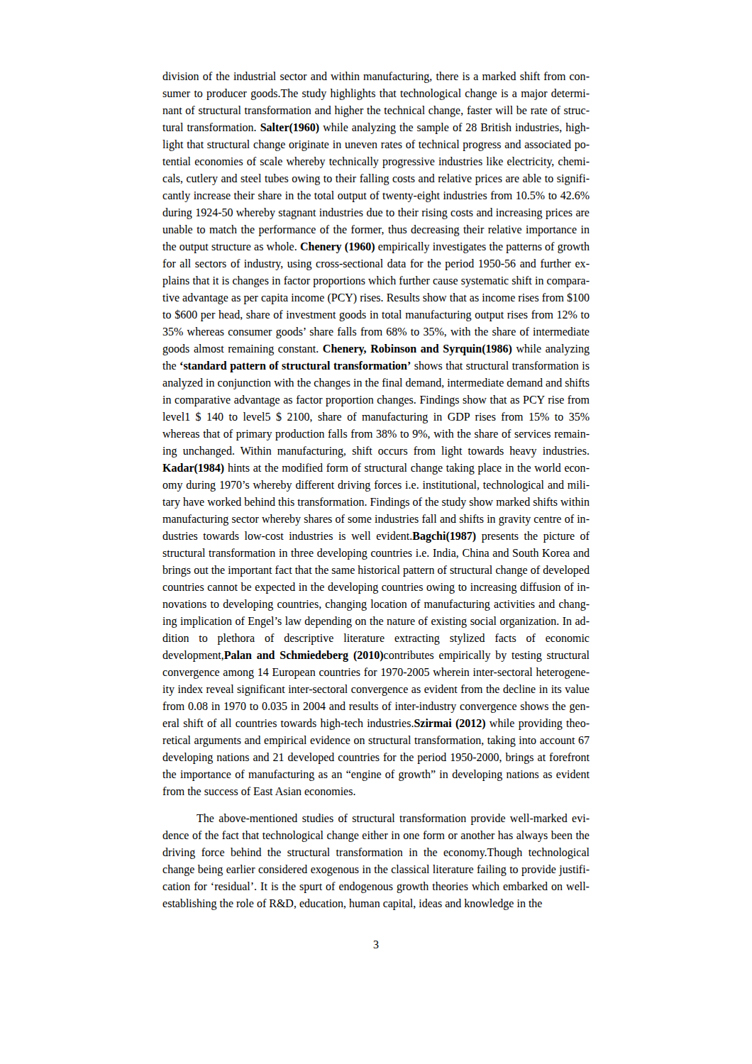division of the industrial sector and within manufacturing, there is a marked shift from consumer to producer goods.The study highlights that technological change is a major determinant of structural transformation and higher the technical change, faster will be rate of structural transformation. Salter(1960) while analyzing the sample of 28 British industries, highlight that structural change originate in uneven rates of technical progress and associated potential economies of scale whereby technically progressive industries like electricity, chemicals, cutlery and steel tubes owing to their falling costs and relative prices are able to significantly increase their share in the total output of twenty-eight industries from 10.5% to 42.6% during 1924-50 whereby stagnant industries due to their rising costs and increasing prices are unable to match the performance of the former, thus decreasing their relative importance in the output structure as whole. Chenery (1960) empirically investigates the patterns of growth for all sectors of industry, using cross-sectional data for the period 1950-56 and further explains that it is changes in factor proportions which further cause systematic shift in comparative advantage as per capita income (PCY) rises. Results show that as income rises from $100 to $600 per head, share of investment goods in total manufacturing output rises from 12% to 35% whereas consumer goods’ share falls from 68% to 35%, with the share of intermediate goods almost remaining constant. Chenery, Robinson and Syrquin(1986) while analyzing the ‘standard pattern of structural transformation’ shows that structural transformation is analyzed in conjunction with the changes in the final demand, intermediate demand and shifts in comparative advantage as factor proportion changes. Findings show that as PCY rise from level1 $ 140 to level5 $ 2100, share of manufacturing in GDP rises from 15% to 35% whereas that of primary production falls from 38% to 9%, with the share of services remaining unchanged. Within manufacturing, shift occurs from light towards heavy industries. Kadar(1984) hints at the modified form of structural change taking place in the world economy during 1970’s whereby different driving forces i.e. institutional, technological and military have worked behind this transformation. Findings of the study show marked shifts within manufacturing sector whereby shares of some industries fall and shifts in gravity centre of industries towards low-cost industries is well evident.Bagchi(1987) presents the picture of structural transformation in three developing countries i.e. India, China and South Korea and brings out the important fact that the same historical pattern of structural change of developed countries cannot be expected in the developing countries owing to increasing diffusion of innovations to developing countries, changing location of manufacturing activities and changing implication of Engel’s law depending on the nature of existing social organization. In addition to plethora of descriptive literature extracting stylized facts of economic development,Palan and Schmiedeberg (2010) contributes empirically by testing structural convergence among 14 European countries for 1970-2005 wherein inter-sectoral heterogeneity index reveal significant inter-sectoral convergence as evident from the decline in its value from 0.08 in 1970 to 0.035 in 2004 and results of inter-industry convergence shows the general shift of all countries towards high-tech industries.Szirmai (2012) while providing theoretical arguments and empirical evidence on structural transformation, taking into account 67 developing nations and 21 developed countries for the period 1950-2000, brings at forefront the importance of manufacturing as an “engine of growth” in developing nations as evident from the success of East Asian economies.
The above-mentioned studies of structural transformation provide well-marked evidence of the fact that technological change either in one form or another has always been the driving force behind the structural transformation in the economy.Though technological change being earlier considered exogenous in the classical literature failing to provide justification for ‘residual’. It is the spurt of endogenous growth theories which embarked on well-establishing the role of R&D, education, human capital, ideas and knowledge in the
3